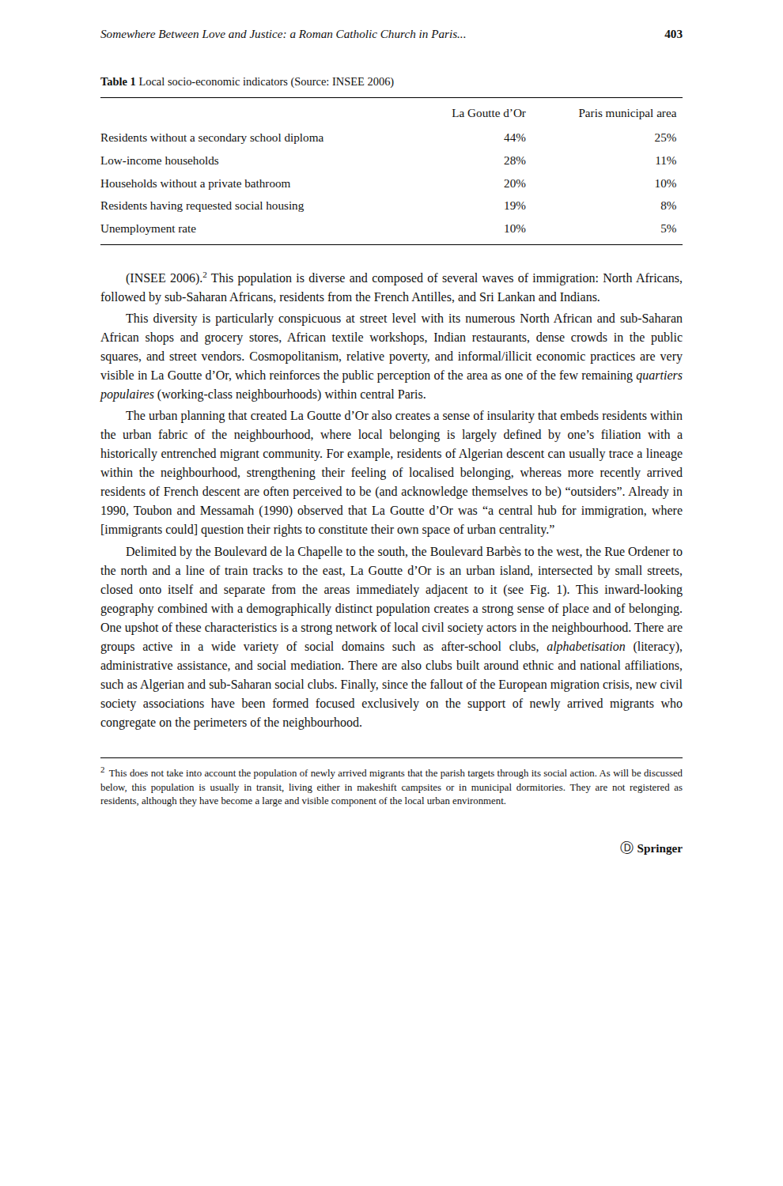Somewhere Between Love and Justice: a Roman Catholic Church in Paris... 403
Table 1 Local socio-economic indicators (Source: INSEE 2006 )
| | La Goutte d’Or | Paris municipal area |
| --- | --- | --- |
| Residents without a secondary school diploma | 44% | 25% |
| Low-income households | 28% | 11% |
| Households without a private bathroom | 20% | 10% |
| Residents having requested social housing | 19% | 8% |
| Unemployment rate | 10% | 5% |
(INSEE 2006).2 This population is diverse and composed of several waves of immigration: North Africans, followed by sub-Saharan Africans, residents from the French Antilles, and Sri Lankan and Indians.
This diversity is particularly conspicuous at street level with its numerous North African and sub-Saharan African shops and grocery stores, African textile workshops, Indian restaurants, dense crowds in the public squares, and street vendors. Cosmopolitanism, relative poverty, and informal/illicit economic practices are very visible in La Goutte d’Or, which reinforces the public perception of the area as one of the few remaining quartiers populaires (working-class neighbourhoods) within central Paris.
The urban planning that created La Goutte d’Or also creates a sense of insularity that embeds residents within the urban fabric of the neighbourhood, where local belonging is largely defined by one’s filiation with a historically entrenched migrant community. For example, residents of Algerian descent can usually trace a lineage within the neighbourhood, strengthening their feeling of localised belonging, whereas more recently arrived residents of French descent are often perceived to be (and acknowledge themselves to be) “outsiders”. Already in 1990, Toubon and Messamah (1990) observed that La Goutte d’Or was “a central hub for immigration, where [immigrants could] question their rights to constitute their own space of urban centrality.”
Delimited by the Boulevard de la Chapelle to the south, the Boulevard Barbès to the west, the Rue Ordener to the north and a line of train tracks to the east, La Goutte d’Or is an urban island, intersected by small streets, closed onto itself and separate from the areas immediately adjacent to it (see Fig. 1). This inward-looking geography combined with a demographically distinct population creates a strong sense of place and of belonging. One upshot of these characteristics is a strong network of local civil society actors in the neighbourhood. There are groups active in a wide variety of social domains such as after-school clubs, alphabetisation (literacy), administrative assistance, and social mediation. There are also clubs built around ethnic and national affiliations, such as Algerian and sub-Saharan social clubs. Finally, since the fallout of the European migration crisis, new civil society associations have been formed focused exclusively on the support of newly arrived migrants who congregate on the perimeters of the neighbourhood.
2 This does not take into account the population of newly arrived migrants that the parish targets through its social action. As will be discussed below, this population is usually in transit, living either in makeshift campsites or in municipal dormitories. They are not registered as residents, although they have become a large and visible component of the local urban environment.
ⒹSpringer